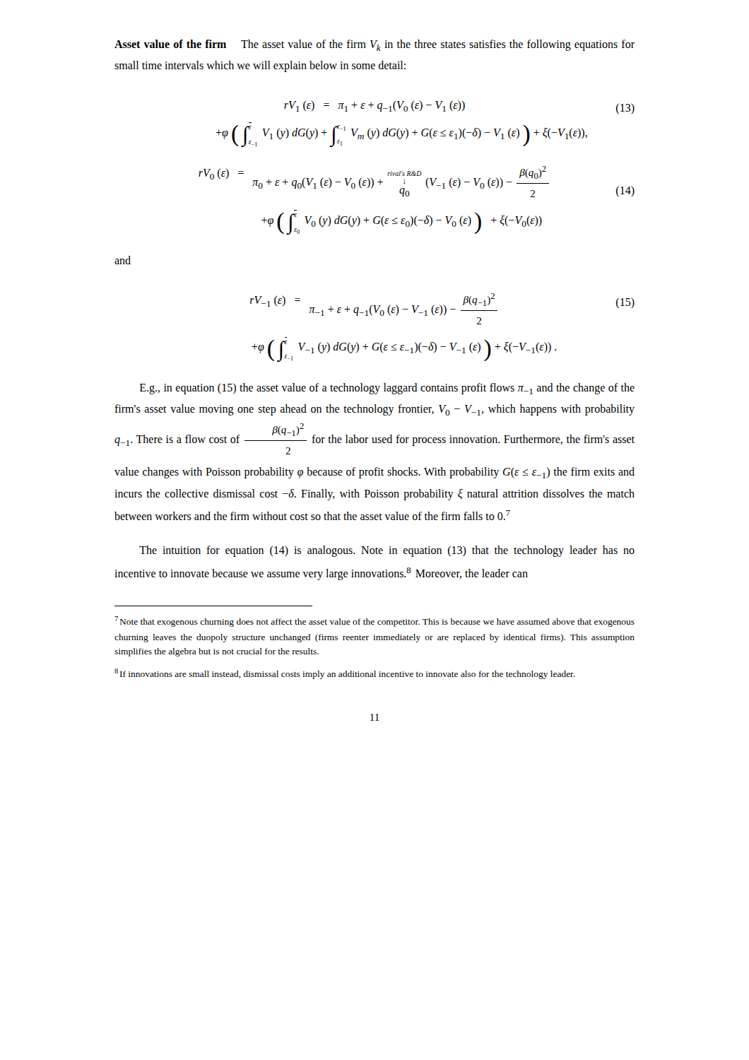Asset value of the firm The asset value of the firm Vk in the three states satisfies the following equations for small time intervals which we will explain below in some detail:
(13)
rV1 (ε) = π1 + ε + q−1(V0 (ε) − V1 (ε))
rV1 (ε) = +φ ( ∫εε−1 V1 (y) dG(y) + ∫ε−1 ε1 Vm (y) dG(y) + G(ε ≤ ε1)(−δ) − V1 (ε) ) + ξ(−V1(ε)),
(14)
rV0 (ε) = π0 + ε + q0(V1 (ε) − V0 (ε)) + rival′s R&D ↓ q0 (V−1 (ε) − V0 (ε)) − β(q0)22
rV0 (ε) = +φ ( ∫εε0 V0 (y) dG(y) + G(ε ≤ ε0)(−δ) − V0 (ε) ) + ξ(−V0(ε))
and
(15)
rV−1 (ε) = π−1 + ε + q−1(V0 (ε) − V−1 (ε)) − β(q−1)22
rV−1 (ε) = +φ ( ∫εε−1 V−1 (y) dG(y) + G(ε ≤ ε−1)(−δ) − V−1 (ε) ) + ξ(−V−1(ε)) .
E.g., in equation (15) the asset value of a technology laggard contains profit flows π−1 and the change of the firm's asset value moving one step ahead on the technology frontier, V0 − V−1, which happens with probability q−1. There is a flow cost of β(q−1)22 for the labor used for process innovation. Furthermore, the firm's asset value changes with Poisson probability φ because of profit shocks. With probability G(ε ≤ ε−1) the firm exits and incurs the collective dismissal cost −δ. Finally, with Poisson probability ξ natural attrition dissolves the match between workers and the firm without cost so that the asset value of the firm falls to 0.7
The intuition for equation (14) is analogous. Note in equation (13) that the technology leader has no incentive to innovate because we assume very large innovations.8 Moreover, the leader can
7 Note that exogenous churning does not affect the asset value of the competitor. This is because we have assumed above that exogenous churning leaves the duopoly structure unchanged (firms reenter immediately or are replaced by identical firms). This assumption simplifies the algebra but is not crucial for the results.
8 If innovations are small instead, dismissal costs imply an additional incentive to innovate also for the technology leader.
11